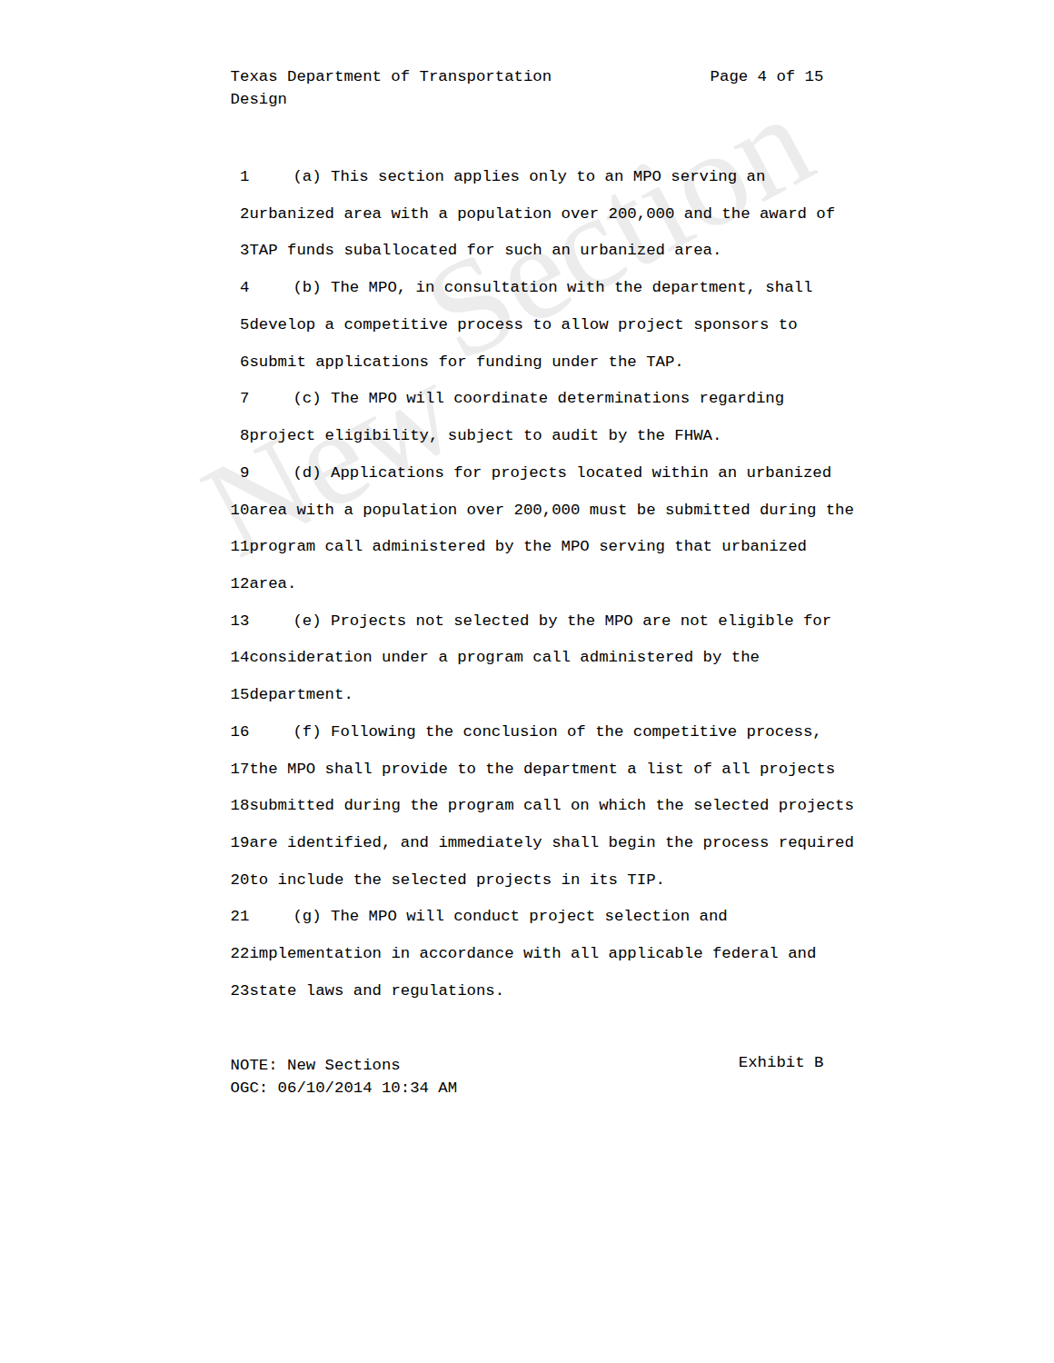Texas Department of Transportation Design
Page 4 of 15
Section New
| 1 | (a) This section applies only to an MPO serving an |
| 2 | urbanized area with a population over 200,000 and the award of |
| 3 | TAP funds suballocated for such an urbanized area. |
| 4 | (b) The MPO, in consultation with the department, shall |
| 5 | develop a competitive process to allow project sponsors to |
| 6 | submit applications for funding under the TAP. |
| 7 | (c) The MPO will coordinate determinations regarding |
| 8 | project eligibility, subject to audit by the FHWA. |
| 9 | (d) Applications for projects located within an urbanized |
| 10 | area with a population over 200,000 must be submitted during the |
| 11 | program call administered by the MPO serving that urbanized |
| 12 | area. |
| 13 | (e) Projects not selected by the MPO are not eligible for |
| 14 | consideration under a program call administered by the |
| 15 | department. |
| 16 | (f) Following the conclusion of the competitive process, |
| 17 | the MPO shall provide to the department a list of all projects |
| 18 | submitted during the program call on which the selected projects |
| 19 | are identified, and immediately shall begin the process required |
| 20 | to include the selected projects in its TIP. |
| 21 | (g) The MPO will conduct project selection and |
| 22 | implementation in accordance with all applicable federal and |
| 23 | state laws and regulations. |
NOTE: New Sections OGC: 06/10/2014 10:34 AM
Exhibit B